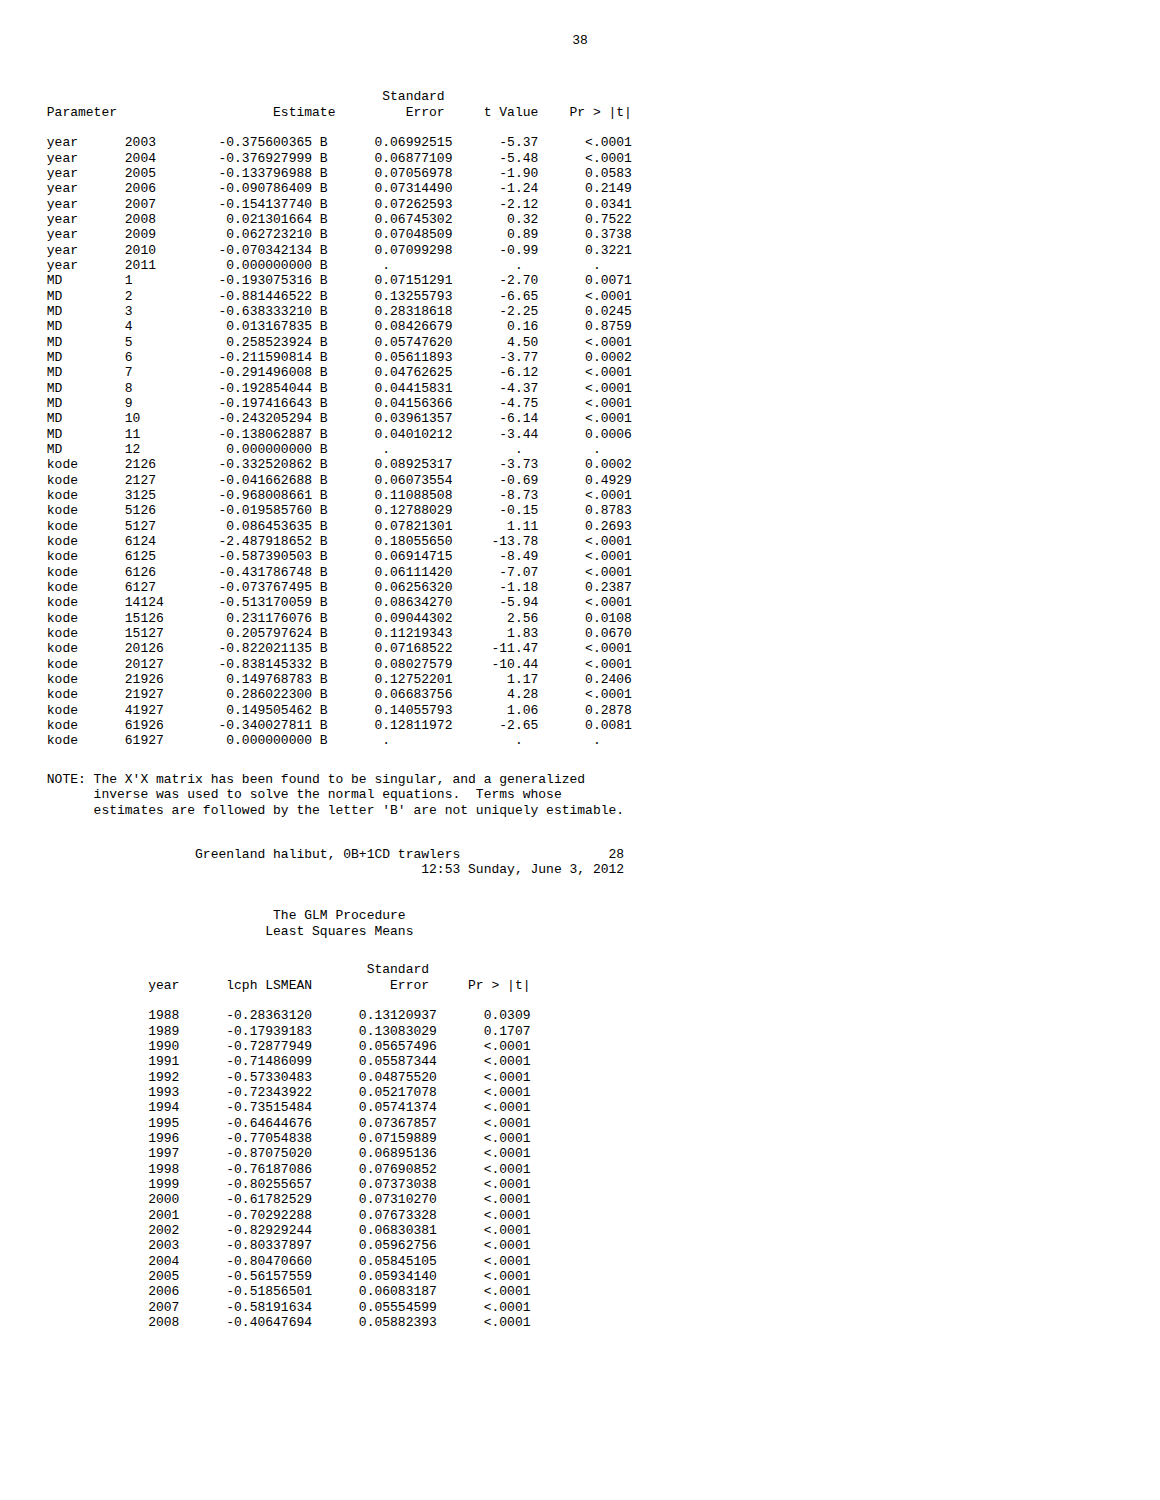38
                                            Standard
 Parameter                    Estimate         Error     t Value    Pr > |t|

 year      2003        -0.375600365 B      0.06992515      -5.37      <.0001
 year      2004        -0.376927999 B      0.06877109      -5.48      <.0001
 year      2005        -0.133796988 B      0.07056978      -1.90      0.0583
 year      2006        -0.090786409 B      0.07314490      -1.24      0.2149
 year      2007        -0.154137740 B      0.07262593      -2.12      0.0341
 year      2008         0.021301664 B      0.06745302       0.32      0.7522
 year      2009         0.062723210 B      0.07048509       0.89      0.3738
 year      2010        -0.070342134 B      0.07099298      -0.99      0.3221
 year      2011         0.000000000 B       .                .         .
 MD        1           -0.193075316 B      0.07151291      -2.70      0.0071
 MD        2           -0.881446522 B      0.13255793      -6.65      <.0001
 MD        3           -0.638333210 B      0.28318618      -2.25      0.0245
 MD        4            0.013167835 B      0.08426679       0.16      0.8759
 MD        5            0.258523924 B      0.05747620       4.50      <.0001
 MD        6           -0.211590814 B      0.05611893      -3.77      0.0002
 MD        7           -0.291496008 B      0.04762625      -6.12      <.0001
 MD        8           -0.192854044 B      0.04415831      -4.37      <.0001
 MD        9           -0.197416643 B      0.04156366      -4.75      <.0001
 MD        10          -0.243205294 B      0.03961357      -6.14      <.0001
 MD        11          -0.138062887 B      0.04010212      -3.44      0.0006
 MD        12           0.000000000 B       .                .         .
 kode      2126        -0.332520862 B      0.08925317      -3.73      0.0002
 kode      2127        -0.041662688 B      0.06073554      -0.69      0.4929
 kode      3125        -0.968008661 B      0.11088508      -8.73      <.0001
 kode      5126        -0.019585760 B      0.12788029      -0.15      0.8783
 kode      5127         0.086453635 B      0.07821301       1.11      0.2693
 kode      6124        -2.487918652 B      0.18055650     -13.78      <.0001
 kode      6125        -0.587390503 B      0.06914715      -8.49      <.0001
 kode      6126        -0.431786748 B      0.06111420      -7.07      <.0001
 kode      6127        -0.073767495 B      0.06256320      -1.18      0.2387
 kode      14124       -0.513170059 B      0.08634270      -5.94      <.0001
 kode      15126        0.231176076 B      0.09044302       2.56      0.0108
 kode      15127        0.205797624 B      0.11219343       1.83      0.0670
 kode      20126       -0.822021135 B      0.07168522     -11.47      <.0001
 kode      20127       -0.838145332 B      0.08027579     -10.44      <.0001
 kode      21926        0.149768783 B      0.12752201       1.17      0.2406
 kode      21927        0.286022300 B      0.06683756       4.28      <.0001
 kode      41927        0.149505462 B      0.14055793       1.06      0.2878
 kode      61926       -0.340027811 B      0.12811972      -2.65      0.0081
 kode      61927        0.000000000 B       .                .         .
 NOTE: The X'X matrix has been found to be singular, and a generalized
       inverse was used to solve the normal equations.  Terms whose
       estimates are followed by the letter 'B' are not uniquely estimable.
                    Greenland halibut, 0B+1CD trawlers                   28
                                                 12:53 Sunday, June 3, 2012
                              The GLM Procedure
                             Least Squares Means
                                          Standard
              year      lcph LSMEAN          Error     Pr > |t|

              1988      -0.28363120      0.13120937      0.0309
              1989      -0.17939183      0.13083029      0.1707
              1990      -0.72877949      0.05657496      <.0001
              1991      -0.71486099      0.05587344      <.0001
              1992      -0.57330483      0.04875520      <.0001
              1993      -0.72343922      0.05217078      <.0001
              1994      -0.73515484      0.05741374      <.0001
              1995      -0.64644676      0.07367857      <.0001
              1996      -0.77054838      0.07159889      <.0001
              1997      -0.87075020      0.06895136      <.0001
              1998      -0.76187086      0.07690852      <.0001
              1999      -0.80255657      0.07373038      <.0001
              2000      -0.61782529      0.07310270      <.0001
              2001      -0.70292288      0.07673328      <.0001
              2002      -0.82929244      0.06830381      <.0001
              2003      -0.80337897      0.05962756      <.0001
              2004      -0.80470660      0.05845105      <.0001
              2005      -0.56157559      0.05934140      <.0001
              2006      -0.51856501      0.06083187      <.0001
              2007      -0.58191634      0.05554599      <.0001
              2008      -0.40647694      0.05882393      <.0001